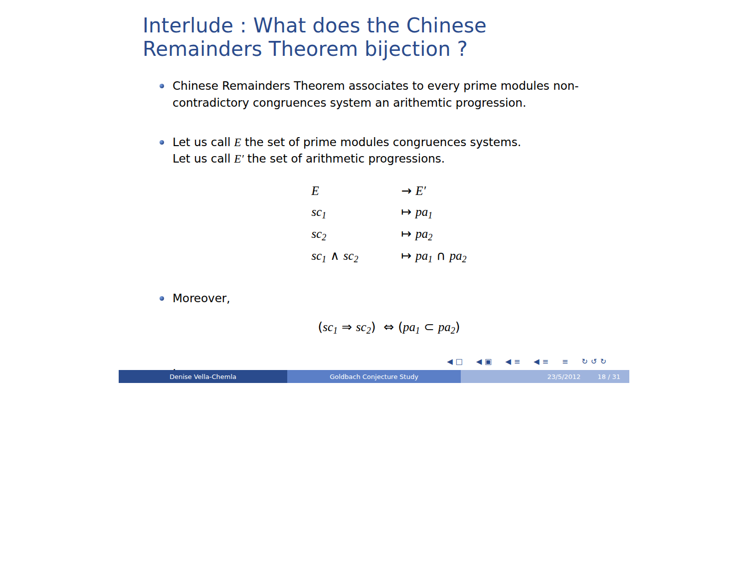Interlude : What does the Chinese Remainders Theorem bijection ?
Chinese Remainders Theorem associates to every prime modules non-contradictory congruences system an arithemtic progression.
Let us call E the set of prime modules congruences systems.
Let us call E′ the set of arithmetic progressions.
| E | → E′ |
| sc 1 | ↦ pa 1 |
| sc 2 | ↦ pa 2 |
| sc 1 ∧ sc 2 | ↦ pa 1 ∩ pa 2 |
Moreover,
(sc1 ⇒ sc2) ⇔ (pa1 ⊂ pa2)
.
◀□ ◀▣ ◀≡ ◀≡ ≡ ↻↺↻
Denise Vella-Chemla
Goldbach Conjecture Study
23/5/201218 / 31